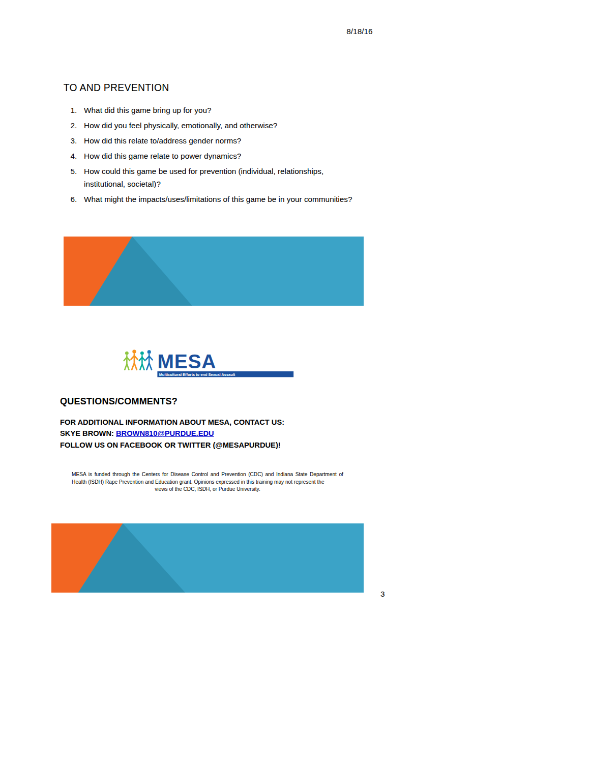8/18/16
TO AND PREVENTION
What did this game bring up for you?
How did you feel physically, emotionally, and otherwise?
How did this relate to/address gender norms?
How did this game relate to power dynamics?
How could this game be used for prevention (individual, relationships, institutional, societal)?
What might the impacts/uses/limitations of this game be in your communities?
MESA Multicultural Efforts to end Sexual Assault
QUESTIONS/COMMENTS?
FOR ADDITIONAL INFORMATION ABOUT MESA, CONTACT US:
SKYE BROWN: BROWN810@PURDUE.EDU
FOLLOW US ON FACEBOOK OR TWITTER (@MESAPURDUE)!
MESA is funded through the Centers for Disease Control and Prevention (CDC) and Indiana State Department of Health (ISDH) Rape Prevention and Education grant. Opinions expressed in this training may not represent the views of the CDC, ISDH, or Purdue University.
3